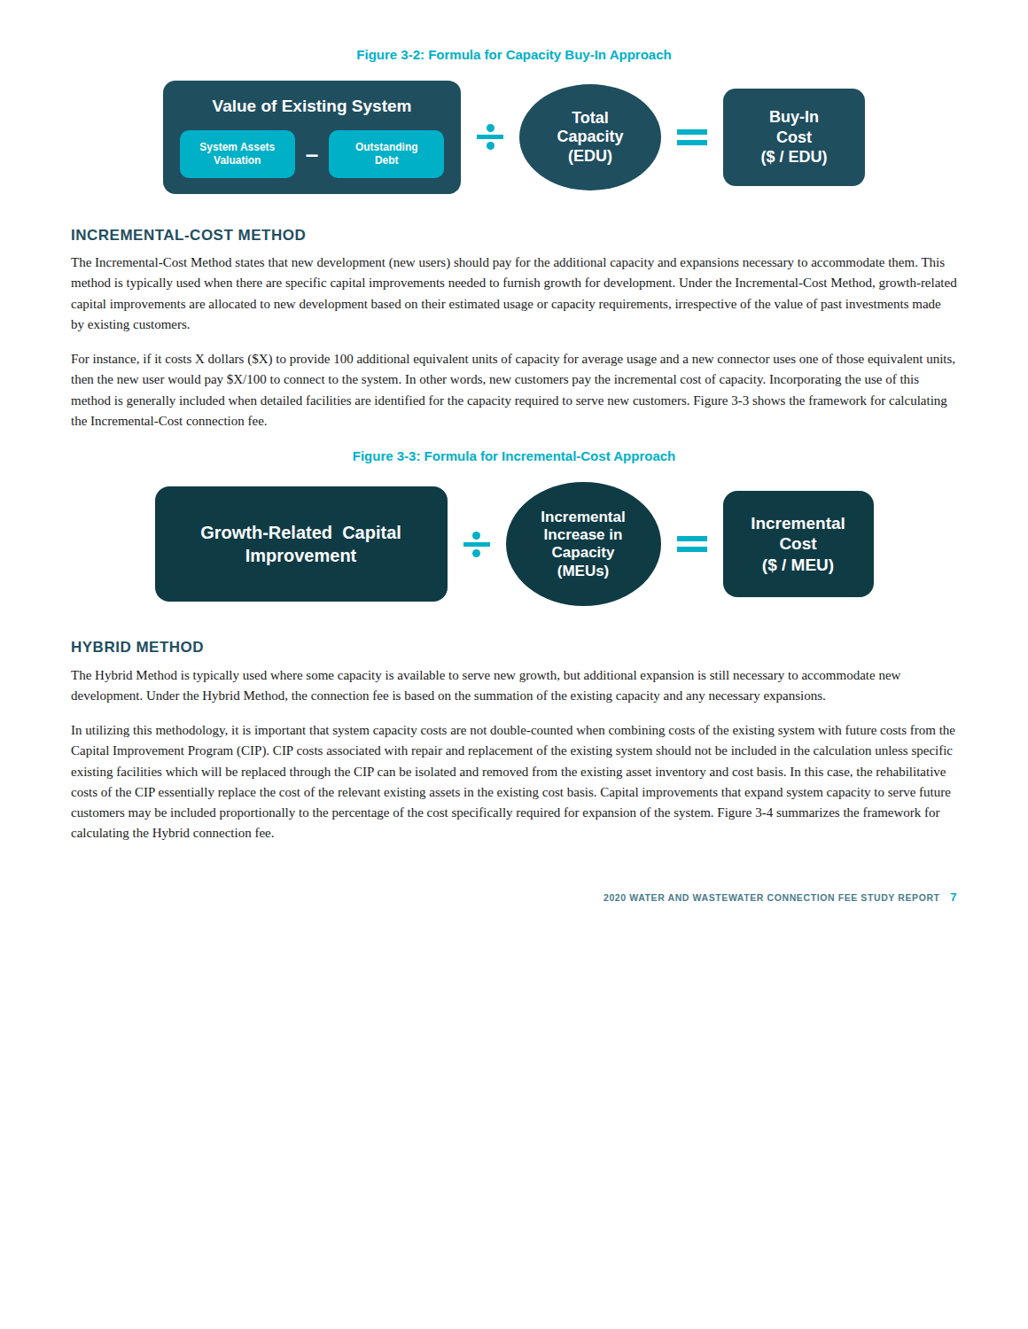Figure 3-2: Formula for Capacity Buy-In Approach
Value of Existing System
System Assets
Valuation
–
Outstanding
Debt
Total
Capacity
(EDU)
Buy-In
Cost
($ / EDU)
INCREMENTAL-COST METHOD
The Incremental-Cost Method states that new development (new users) should pay for the additional capacity and expansions necessary to accommodate them. This method is typically used when there are specific capital improvements needed to furnish growth for development. Under the Incremental-Cost Method, growth-related capital improvements are allocated to new development based on their estimated usage or capacity requirements, irrespective of the value of past investments made by existing customers.
For instance, if it costs X dollars ($X) to provide 100 additional equivalent units of capacity for average usage and a new connector uses one of those equivalent units, then the new user would pay $X/100 to connect to the system. In other words, new customers pay the incremental cost of capacity. Incorporating the use of this method is generally included when detailed facilities are identified for the capacity required to serve new customers. Figure 3-3 shows the framework for calculating the Incremental-Cost connection fee.
Figure 3-3: Formula for Incremental-Cost Approach
Growth-Related Capital
Improvement
Incremental
Increase in
Capacity
(MEUs)
Incremental
Cost
($ / MEU)
HYBRID METHOD
The Hybrid Method is typically used where some capacity is available to serve new growth, but additional expansion is still necessary to accommodate new development. Under the Hybrid Method, the connection fee is based on the summation of the existing capacity and any necessary expansions.
In utilizing this methodology, it is important that system capacity costs are not double-counted when combining costs of the existing system with future costs from the Capital Improvement Program (CIP). CIP costs associated with repair and replacement of the existing system should not be included in the calculation unless specific existing facilities which will be replaced through the CIP can be isolated and removed from the existing asset inventory and cost basis. In this case, the rehabilitative costs of the CIP essentially replace the cost of the relevant existing assets in the existing cost basis. Capital improvements that expand system capacity to serve future customers may be included proportionally to the percentage of the cost specifically required for expansion of the system. Figure 3-4 summarizes the framework for calculating the Hybrid connection fee.
2020 WATER AND WASTEWATER CONNECTION FEE STUDY REPORT 7